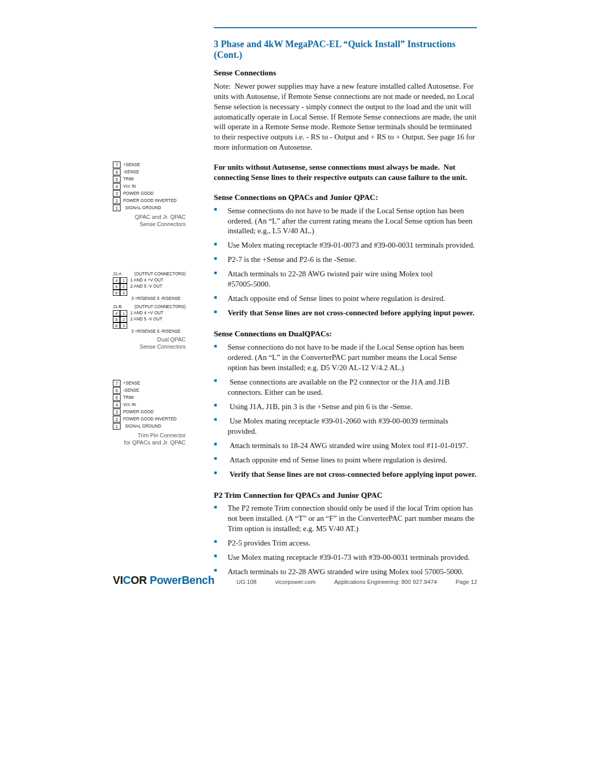3 Phase and 4kW MegaPAC-EL “Quick Install” Instructions (Cont.)
Sense Connections
Note: Newer power supplies may have a new feature installed called Autosense. For units with Autosense, if Remote Sense connections are not made or needed, no Local Sense selection is necessary - simply connect the output to the load and the unit will automatically operate in Local Sense. If Remote Sense connections are made, the unit will operate in a Remote Sense mode. Remote Sense terminals should be terminated to their respective outputs i.e. - RS to - Output and + RS to + Output. See page 16 for more information on Autosense.
For units without Autosense, sense connections must always be made. Not connecting Sense lines to their respective outputs can cause failure to the unit.
Sense Connections on QPACs and Junior QPAC:
Sense connections do not have to be made if the Local Sense option has been ordered. (An “L” after the current rating means the Local Sense option has been installed; e.g., L5 V/40 AL.)
Use Molex mating receptacle #39-01-0073 and #39-00-0031 terminals provided.
P2-7 is the +Sense and P2-6 is the -Sense.
Attach terminals to 22-28 AWG twisted pair wire using Molex tool
#57005-5000.
Attach opposite end of Sense lines to point where regulation is desired.
Verify that Sense lines are not cross-connected before applying input power.
Sense Connections on DualQPACs:
Sense connections do not have to be made if the Local Sense option has been ordered. (An “L” in the ConverterPAC part number means the Local Sense option has been installed; e.g. D5 V/20 AL-12 V/4.2 AL.)
Sense connections are available on the P2 connector or the J1A and J1B connectors. Either can be used.
Using J1A, J1B, pin 3 is the +Sense and pin 6 is the -Sense.
Use Molex mating receptacle #39-01-2060 with #39-00-0039 terminals provided.
Attach terminals to 18-24 AWG stranded wire using Molex tool #11-01-0197.
Attach opposite end of Sense lines to point where regulation is desired.
Verify that Sense lines are not cross-connected before applying input power.
P2 Trim Connection for QPACs and Junior QPAC
The P2 remote Trim connection should only be used if the local Trim option has not been installed. (A “T” or an “F” in the ConverterPAC part number means the Trim option is installed; e.g. M5 V/40 AT.)
P2-5 provides Trim access.
Use Molex mating receptacle #39-01-73 with #39-00-0031 terminals provided.
Attach terminals to 22-28 AWG stranded wire using Molex tool 57005-5000.
7
+SENSE
6
-SENSE
5
TRIM
4
Vcc IN
3
POWER GOOD
2
POWER GOOD INVERTED
1
SIGNAL GROUND
QPAC and Jr. QPAC
Sense Connectors
J1-A(OUTPUT CONNECTORS)
4
1
1 AND 4 +V OUT
5
2
2 AND 5 -V OUT
6
3
3 +R/SENSE 6 -R/SENSE
J1-B(OUTPUT CONNECTORS)
4
1
1 AND 4 +V OUT
5
2
2 AND 5 -V OUT
6
3
3 +R/SENSE 6 -R/SENSE
Dual QPAC
Sense Connectors
7
+SENSE
6
-SENSE
5
TRIM
4
Vcc IN
3
POWER GOOD
2
POWER GOOD INVERTED
1
SIGNAL GROUND
Trim Pin Connector
for QPACs and Jr. QPAC
VI COR PowerBench
UG:108 vicorpower.com Applications Engineering: 800 927.9474 Page 12